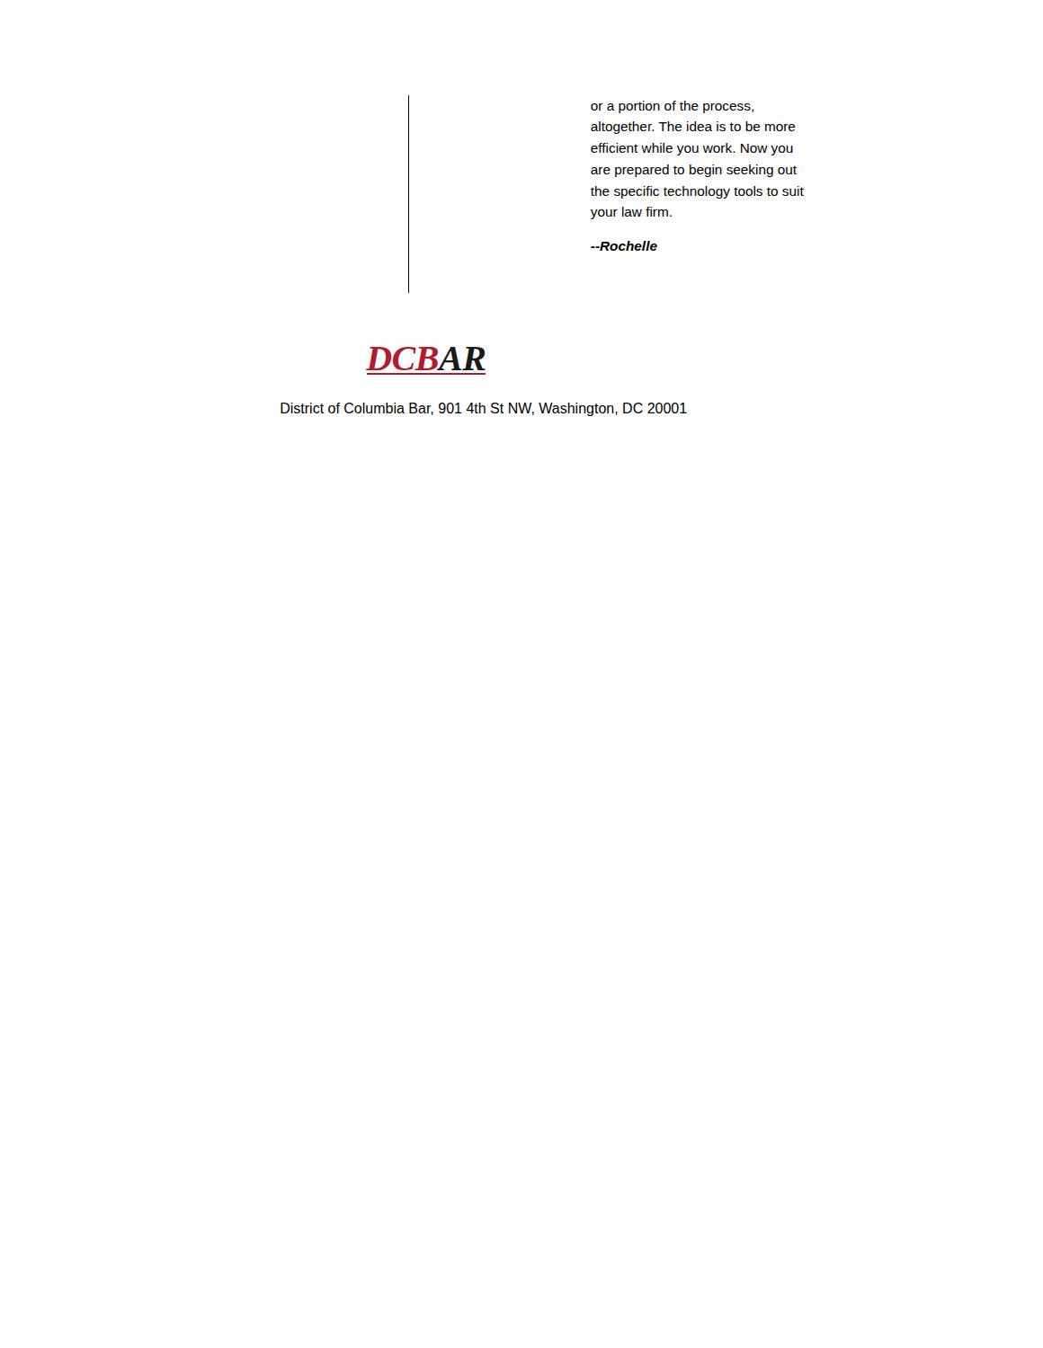or a portion of the process, altogether. The idea is to be more efficient while you work. Now you are prepared to begin seeking out the specific technology tools to suit your law firm.
--Rochelle
DC BAR
District of Columbia Bar, 901 4th St NW, Washington, DC 20001